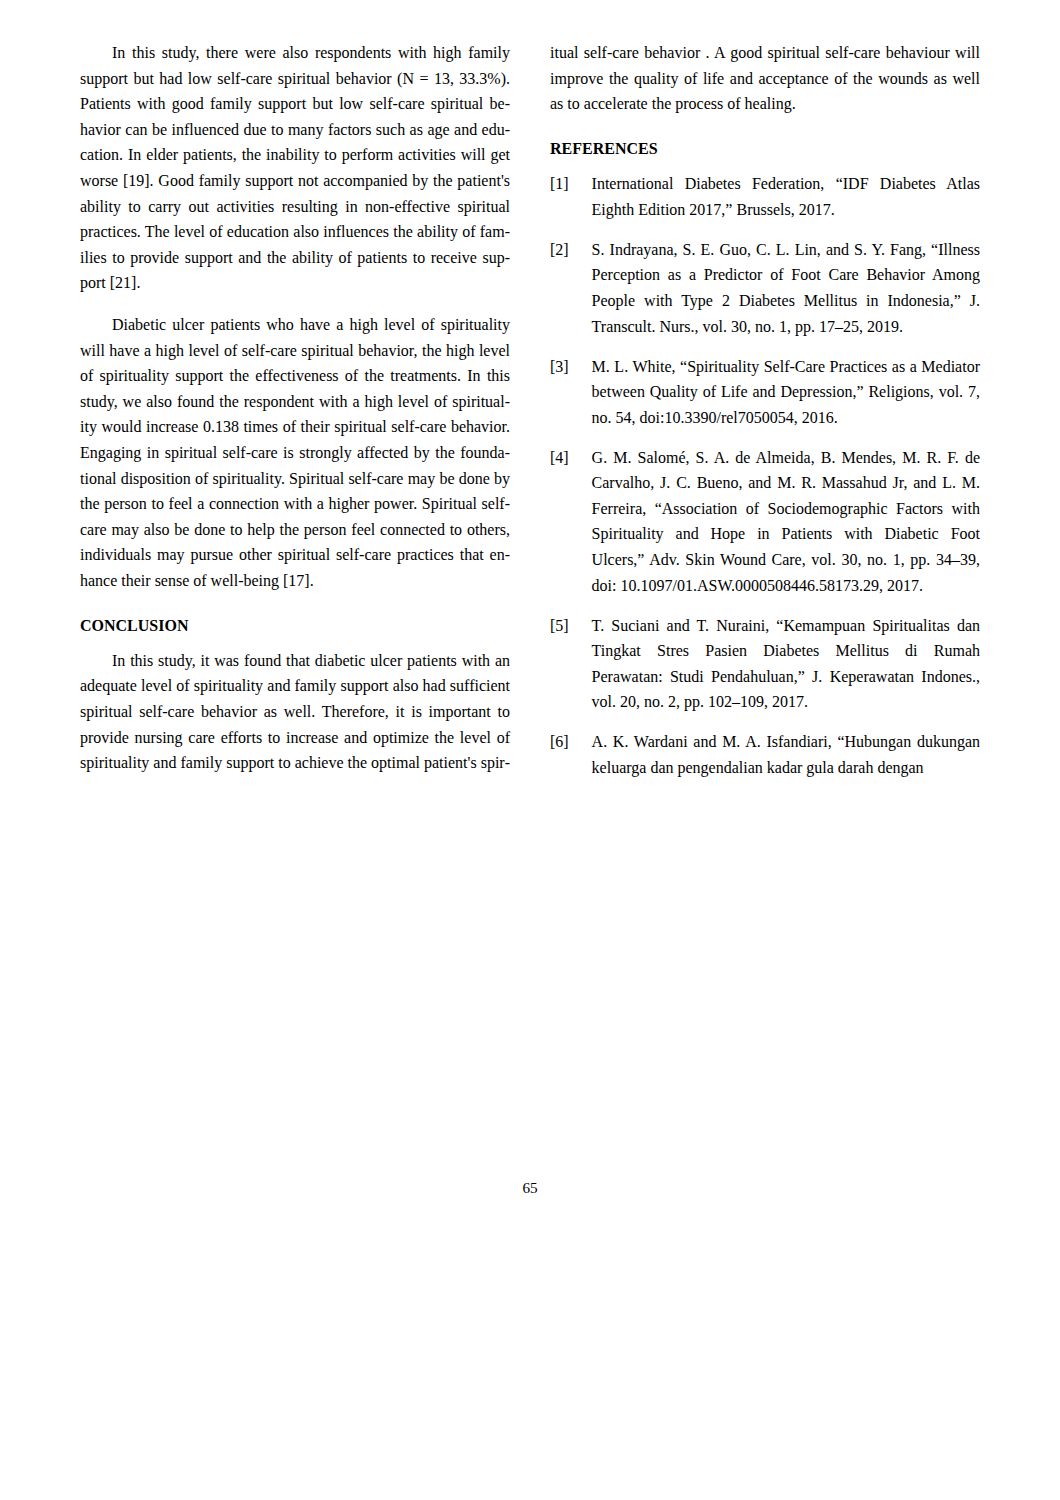In this study, there were also respondents with high family support but had low self-care spiritual behavior (N = 13, 33.3%). Patients with good family support but low self-care spiritual behavior can be influenced due to many factors such as age and education. In elder patients, the inability to perform activities will get worse [19]. Good family support not accompanied by the patient's ability to carry out activities resulting in non-effective spiritual practices. The level of education also influences the ability of families to provide support and the ability of patients to receive support [21].
Diabetic ulcer patients who have a high level of spirituality will have a high level of self-care spiritual behavior, the high level of spirituality support the effectiveness of the treatments. In this study, we also found the respondent with a high level of spirituality would increase 0.138 times of their spiritual self-care behavior. Engaging in spiritual self-care is strongly affected by the foundational disposition of spirituality. Spiritual self-care may be done by the person to feel a connection with a higher power. Spiritual self-care may also be done to help the person feel connected to others, individuals may pursue other spiritual self-care practices that enhance their sense of well-being [17].
CONCLUSION
In this study, it was found that diabetic ulcer patients with an adequate level of spirituality and family support also had sufficient spiritual self-care behavior as well. Therefore, it is important to provide nursing care efforts to increase and optimize the level of spirituality and family support to achieve the optimal patient's spiritual self-care behavior . A good spiritual self-care behaviour will improve the quality of life and acceptance of the wounds as well as to accelerate the process of healing.
REFERENCES
International Diabetes Federation, “IDF Diabetes Atlas Eighth Edition 2017,” Brussels, 2017.
S. Indrayana, S. E. Guo, C. L. Lin, and S. Y. Fang, “Illness Perception as a Predictor of Foot Care Behavior Among People with Type 2 Diabetes Mellitus in Indonesia,” J. Transcult. Nurs., vol. 30, no. 1, pp. 17–25, 2019.
M. L. White, “Spirituality Self-Care Practices as a Mediator between Quality of Life and Depression,” Religions, vol. 7, no. 54, doi:10.3390/rel7050054, 2016.
G. M. Salomé, S. A. de Almeida, B. Mendes, M. R. F. de Carvalho, J. C. Bueno, and M. R. Massahud Jr, and L. M. Ferreira, “Association of Sociodemographic Factors with Spirituality and Hope in Patients with Diabetic Foot Ulcers,” Adv. Skin Wound Care, vol. 30, no. 1, pp. 34–39, doi: 10.1097/01.ASW.0000508446.58173.29, 2017.
T. Suciani and T. Nuraini, “Kemampuan Spiritualitas dan Tingkat Stres Pasien Diabetes Mellitus di Rumah Perawatan: Studi Pendahuluan,” J. Keperawatan Indones., vol. 20, no. 2, pp. 102–109, 2017.
A. K. Wardani and M. A. Isfandiari, “Hubungan dukungan keluarga dan pengendalian kadar gula darah dengan
65